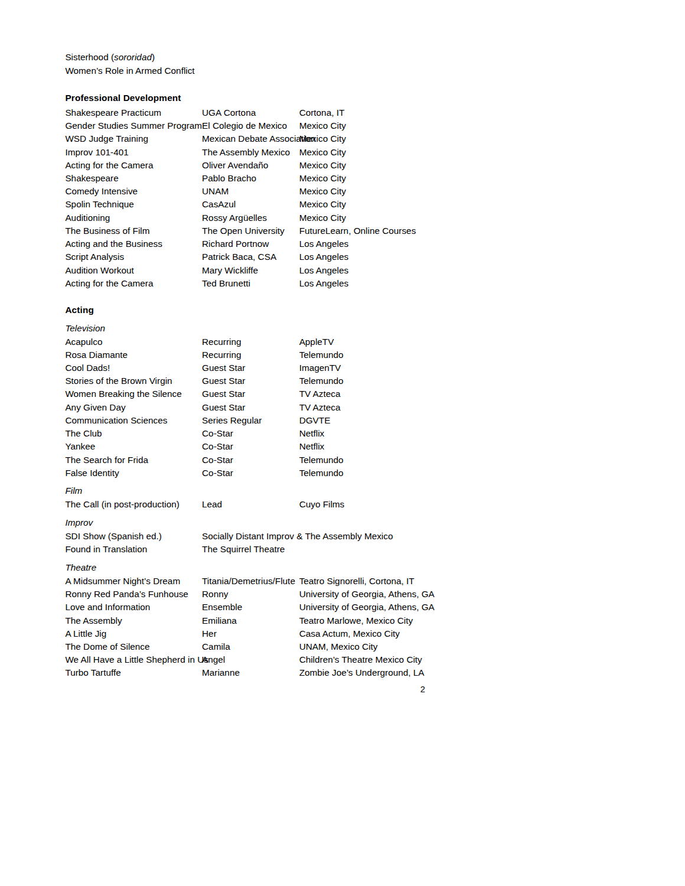Sisterhood (sororidad)
Women’s Role in Armed Conflict
Professional Development
| Shakespeare Practicum | UGA Cortona | Cortona, IT |
| Gender Studies Summer Program | El Colegio de Mexico | Mexico City |
| WSD Judge Training | Mexican Debate Association | Mexico City |
| Improv 101-401 | The Assembly Mexico | Mexico City |
| Acting for the Camera | Oliver Avendaño | Mexico City |
| Shakespeare | Pablo Bracho | Mexico City |
| Comedy Intensive | UNAM | Mexico City |
| Spolin Technique | CasAzul | Mexico City |
| Auditioning | Rossy Argüelles | Mexico City |
| The Business of Film | The Open University | FutureLearn, Online Courses |
| Acting and the Business | Richard Portnow | Los Angeles |
| Script Analysis | Patrick Baca, CSA | Los Angeles |
| Audition Workout | Mary Wickliffe | Los Angeles |
| Acting for the Camera | Ted Brunetti | Los Angeles |
Acting
Television
| Acapulco | Recurring | AppleTV |
| Rosa Diamante | Recurring | Telemundo |
| Cool Dads! | Guest Star | ImagenTV |
| Stories of the Brown Virgin | Guest Star | Telemundo |
| Women Breaking the Silence | Guest Star | TV Azteca |
| Any Given Day | Guest Star | TV Azteca |
| Communication Sciences | Series Regular | DGVTE |
| The Club | Co-Star | Netflix |
| Yankee | Co-Star | Netflix |
| The Search for Frida | Co-Star | Telemundo |
| False Identity | Co-Star | Telemundo |
Film
| The Call (in post-production) | Lead | Cuyo Films |
Improv
| SDI Show (Spanish ed.) | Socially Distant Improv & The Assembly Mexico |
| Found in Translation | The Squirrel Theatre |
Theatre
| A Midsummer Night’s Dream | Titania/Demetrius/Flute | Teatro Signorelli, Cortona, IT |
| Ronny Red Panda’s Funhouse | Ronny | University of Georgia, Athens, GA |
| Love and Information | Ensemble | University of Georgia, Athens, GA |
| The Assembly | Emiliana | Teatro Marlowe, Mexico City |
| A Little Jig | Her | Casa Actum, Mexico City |
| The Dome of Silence | Camila | UNAM, Mexico City |
| We All Have a Little Shepherd in Us | Angel | Children’s Theatre Mexico City |
| Turbo Tartuffe | Marianne | Zombie Joe’s Underground, LA |
2